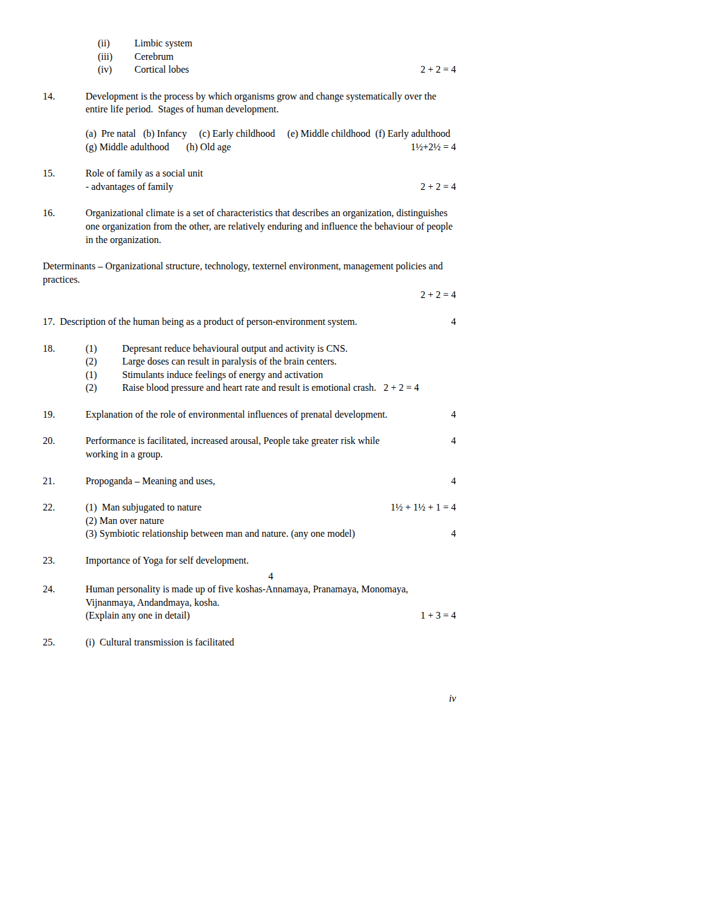(ii) Limbic system
(iii) Cerebrum
(iv) Cortical lobes 2 + 2 = 4
14.
Development is the process by which organisms grow and change systematically over the entire life period. Stages of human development.
(a) Pre natal (b) Infancy (c) Early childhood (e) Middle childhood (f) Early adulthood (g) Middle adulthood (h) Old age1½+2½ = 4
15.
Role of family as a social unit
- advantages of family2 + 2 = 4
16.
Organizational climate is a set of characteristics that describes an organization, distinguishes one organization from the other, are relatively enduring and influence the behaviour of people in the organization.
Determinants – Organizational structure, technology, texternel environment, management policies and practices.
2 + 2 = 4
17. Description of the human being as a product of person-environment system.4
18.
(1) Depresant reduce behavioural output and activity is CNS.
(2) Large doses can result in paralysis of the brain centers.
(1) Stimulants induce feelings of energy and activation
(2) Raise blood pressure and heart rate and result is emotional crash. 2 + 2 = 4
19.
Explanation of the role of environmental influences of prenatal development.4
20.
Performance is facilitated, increased arousal, People take greater risk while4
working in a group.
21.
Propoganda – Meaning and uses,4
22.
(1) Man subjugated to nature1½ + 1½ + 1 = 4
(2) Man over nature
(3) Symbiotic relationship between man and nature. (any one model)4
23.
Importance of Yoga for self development.
4
24.
Human personality is made up of five koshas-Annamaya, Pranamaya, Monomaya, Vijnanmaya, Andandmaya, kosha.
(Explain any one in detail)1 + 3 = 4
25.
(i) Cultural transmission is facilitated
iv